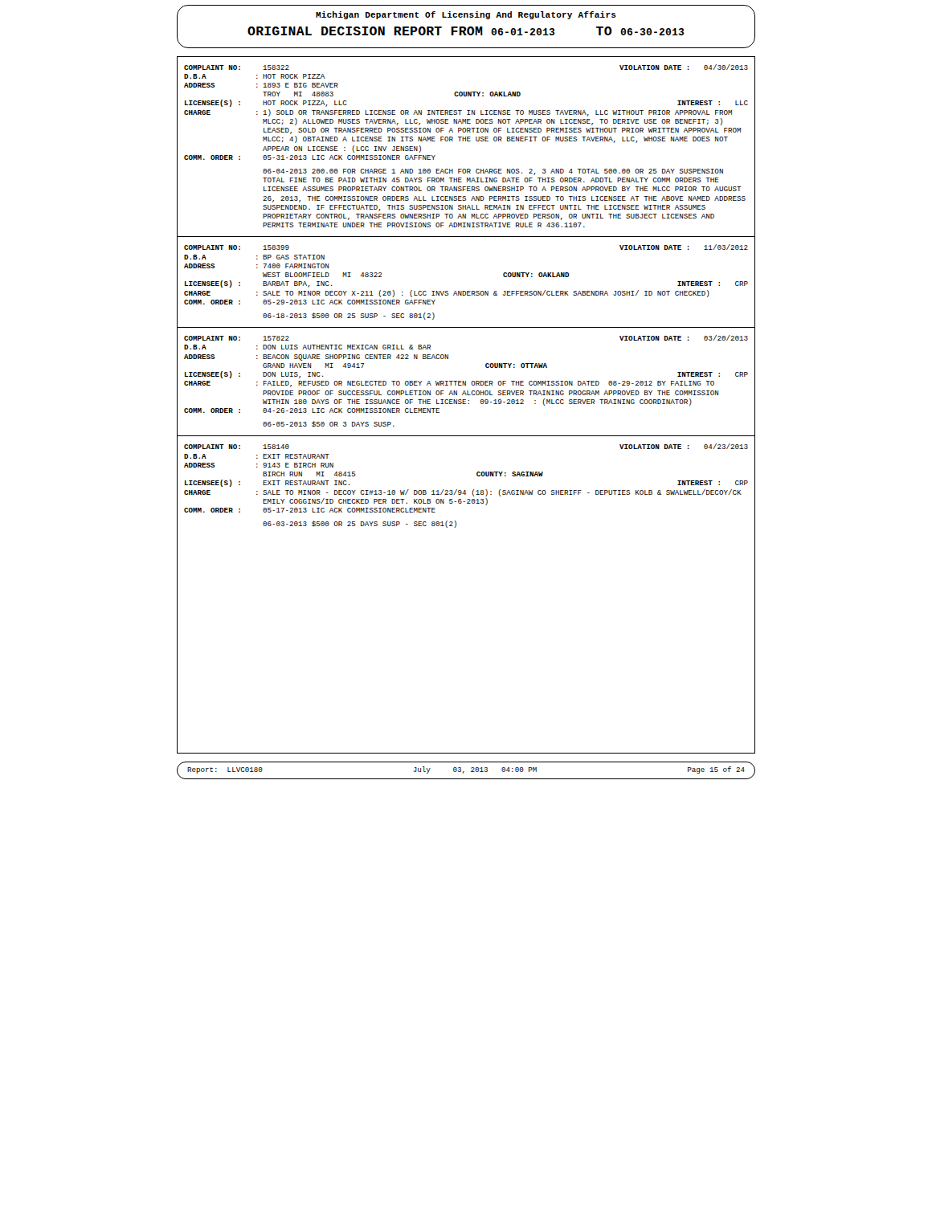Michigan Department Of Licensing And Regulatory Affairs
ORIGINAL DECISION REPORT FROM 06-01-2013 TO 06-30-2013
| COMPLAINT NO: | | 158322 | VIOLATION DATE : 04/30/2013 |
| D.B.A | : | HOT ROCK PIZZA |
| ADDRESS | : | 1893 E BIG BEAVER |
| | | TROY MI 48083 COUNTY: OAKLAND |
| LICENSEE(S) : | | HOT ROCK PIZZA, LLC | INTEREST : LLC |
| CHARGE | : | 1) SOLD OR TRANSFERRED LICENSE OR AN INTEREST IN LICENSE TO MUSES TAVERNA, LLC WITHOUT PRIOR APPROVAL FROM MLCC; 2) ALLOWED MUSES TAVERNA, LLC, WHOSE NAME DOES NOT APPEAR ON LICENSE, TO DERIVE USE OR BENEFIT; 3) LEASED, SOLD OR TRANSFERRED POSSESSION OF A PORTION OF LICENSED PREMISES WITHOUT PRIOR WRITTEN APPROVAL FROM MLCC; 4) OBTAINED A LICENSE IN ITS NAME FOR THE USE OR BENEFIT OF MUSES TAVERNA, LLC, WHOSE NAME DOES NOT APPEAR ON LICENSE : (LCC INV JENSEN) |
| COMM. ORDER : | | 05-31-2013 LIC ACK COMMISSIONER GAFFNEY |
| | | 06-04-2013 200.00 FOR CHARGE 1 AND 100 EACH FOR CHARGE NOS. 2, 3 AND 4 TOTAL 500.00 OR 25 DAY SUSPENSION TOTAL FINE TO BE PAID WITHIN 45 DAYS FROM THE MAILING DATE OF THIS ORDER. ADDTL PENALTY COMM ORDERS THE LICENSEE ASSUMES PROPRIETARY CONTROL OR TRANSFERS OWNERSHIP TO A PERSON APPROVED BY THE MLCC PRIOR TO AUGUST 26, 2013, THE COMMISSIONER ORDERS ALL LICENSES AND PERMITS ISSUED TO THIS LICENSEE AT THE ABOVE NAMED ADDRESS SUSPENDEND. IF EFFECTUATED, THIS SUSPENSION SHALL REMAIN IN EFFECT UNTIL THE LICENSEE WITHER ASSUMES PROPRIETARY CONTROL, TRANSFERS OWNERSHIP TO AN MLCC APPROVED PERSON, OR UNTIL THE SUBJECT LICENSES AND PERMITS TERMINATE UNDER THE PROVISIONS OF ADMINISTRATIVE RULE R 436.1107. |
| COMPLAINT NO: | | 158399 | VIOLATION DATE : 11/03/2012 |
| D.B.A | : | BP GAS STATION |
| ADDRESS | : | 7400 FARMINGTON |
| | | WEST BLOOMFIELD MI 48322 COUNTY: OAKLAND |
| LICENSEE(S) : | | BARBAT BPA, INC. | INTEREST : CRP |
| CHARGE | : | SALE TO MINOR DECOY X-211 (20) : (LCC INVS ANDERSON & JEFFERSON/CLERK SABENDRA JOSHI/ ID NOT CHECKED) |
| COMM. ORDER : | | 05-29-2013 LIC ACK COMMISSIONER GAFFNEY |
| | | 06-18-2013 $500 OR 25 SUSP - SEC 801(2) |
| COMPLAINT NO: | | 157822 | VIOLATION DATE : 03/20/2013 |
| D.B.A | : | DON LUIS AUTHENTIC MEXICAN GRILL & BAR |
| ADDRESS | : | BEACON SQUARE SHOPPING CENTER 422 N BEACON |
| | | GRAND HAVEN MI 49417 COUNTY: OTTAWA |
| LICENSEE(S) : | | DON LUIS, INC. | INTEREST : CRP |
| CHARGE | : | FAILED, REFUSED OR NEGLECTED TO OBEY A WRITTEN ORDER OF THE COMMISSION DATED 08-29-2012 BY FAILING TO PROVIDE PROOF OF SUCCESSFUL COMPLETION OF AN ALCOHOL SERVER TRAINING PROGRAM APPROVED BY THE COMMISSION WITHIN 180 DAYS OF THE ISSUANCE OF THE LICENSE: 09-19-2012 : (MLCC SERVER TRAINING COORDINATOR) |
| COMM. ORDER : | | 04-26-2013 LIC ACK COMMISSIONER CLEMENTE |
| | | 06-05-2013 $50 OR 3 DAYS SUSP. |
| COMPLAINT NO: | | 158140 | VIOLATION DATE : 04/23/2013 |
| D.B.A | : | EXIT RESTAURANT |
| ADDRESS | : | 9143 E BIRCH RUN |
| | | BIRCH RUN MI 48415 COUNTY: SAGINAW |
| LICENSEE(S) : | | EXIT RESTAURANT INC. | INTEREST : CRP |
| CHARGE | : | SALE TO MINOR - DECOY CI#13-10 W/ DOB 11/23/94 (18): (SAGINAW CO SHERIFF - DEPUTIES KOLB & SWALWELL/DECOY/CK EMILY COGGINS/ID CHECKED PER DET. KOLB ON 5-6-2013) |
| COMM. ORDER : | | 05-17-2013 LIC ACK COMMISSIONERCLEMENTE |
| | | 06-03-2013 $500 OR 25 DAYS SUSP - SEC 801(2) |
Report: LLVC0180
July 03, 2013 04:00 PM
Page 15 of 24